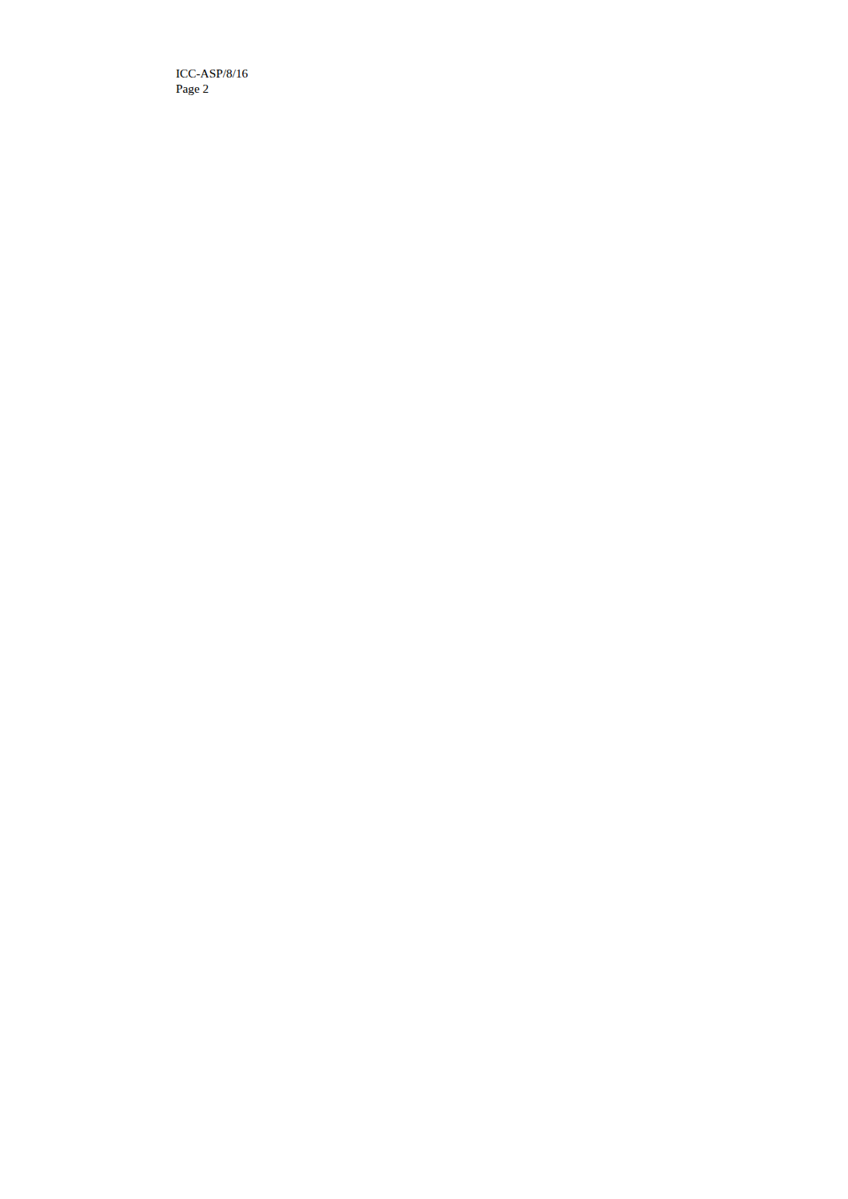ICC-ASP/8/16 Page 2